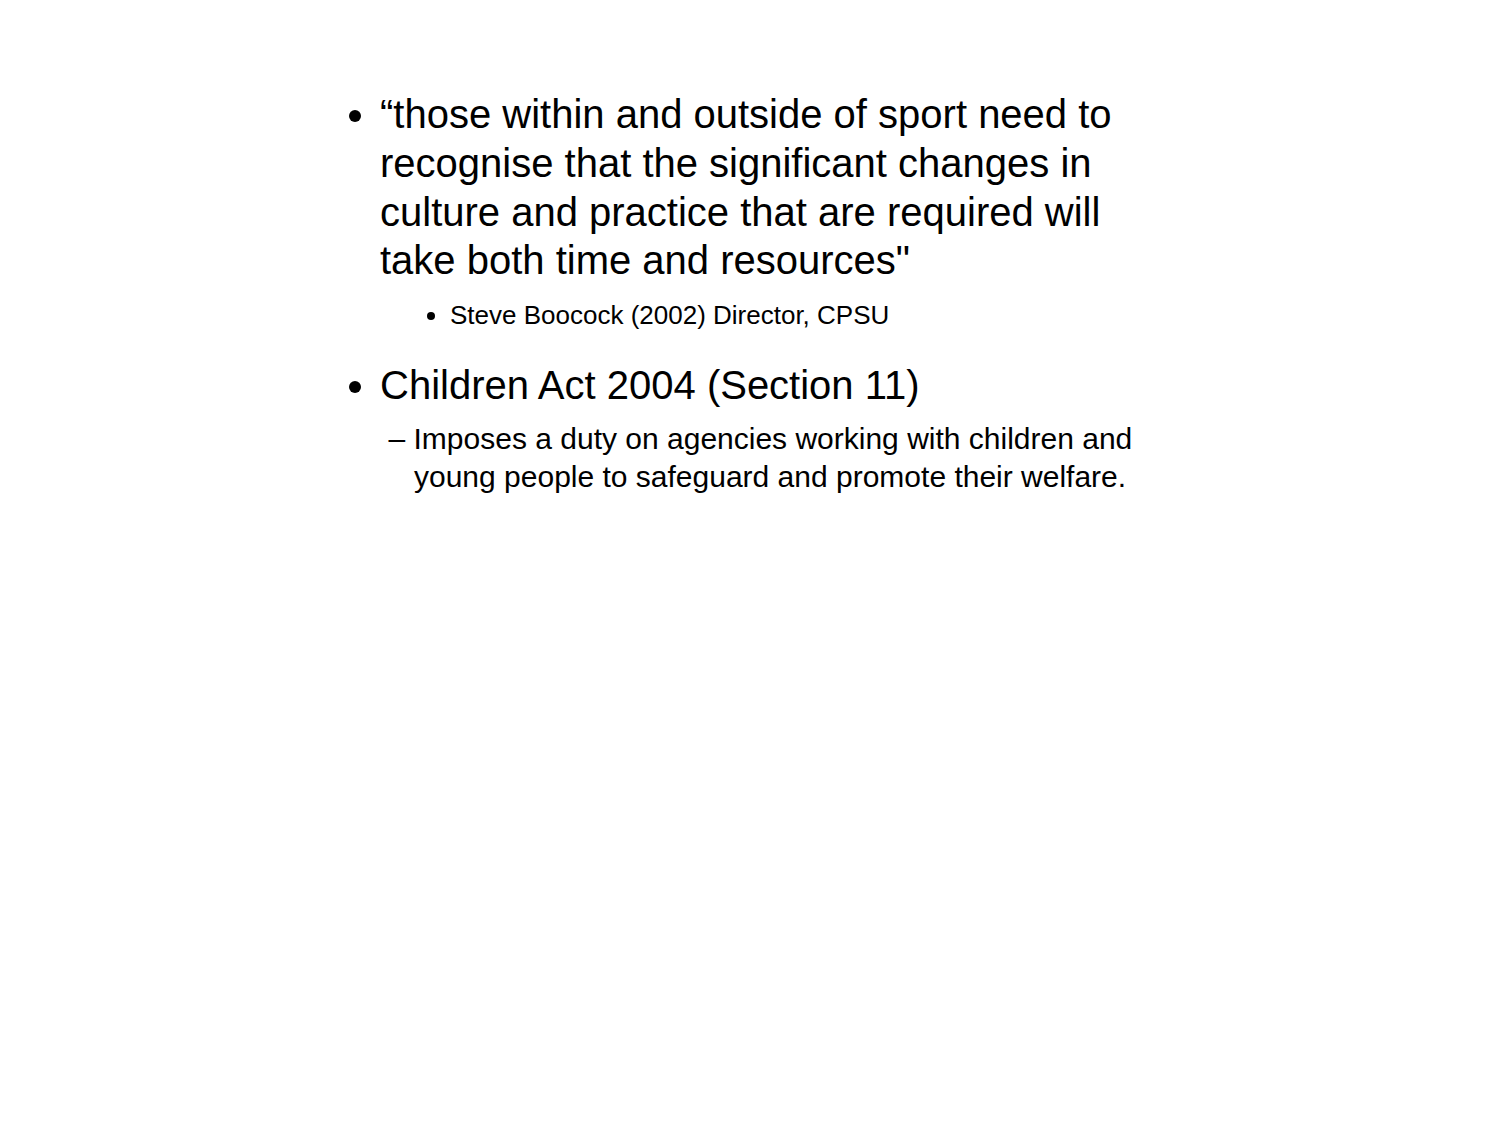“those within and outside of sport need to recognise that the significant changes in culture and practice that are required will take both time and resources"
Steve Boocock (2002) Director, CPSU
Children Act 2004 (Section 11)
Imposes a duty on agencies working with children and young people to safeguard and promote their welfare.